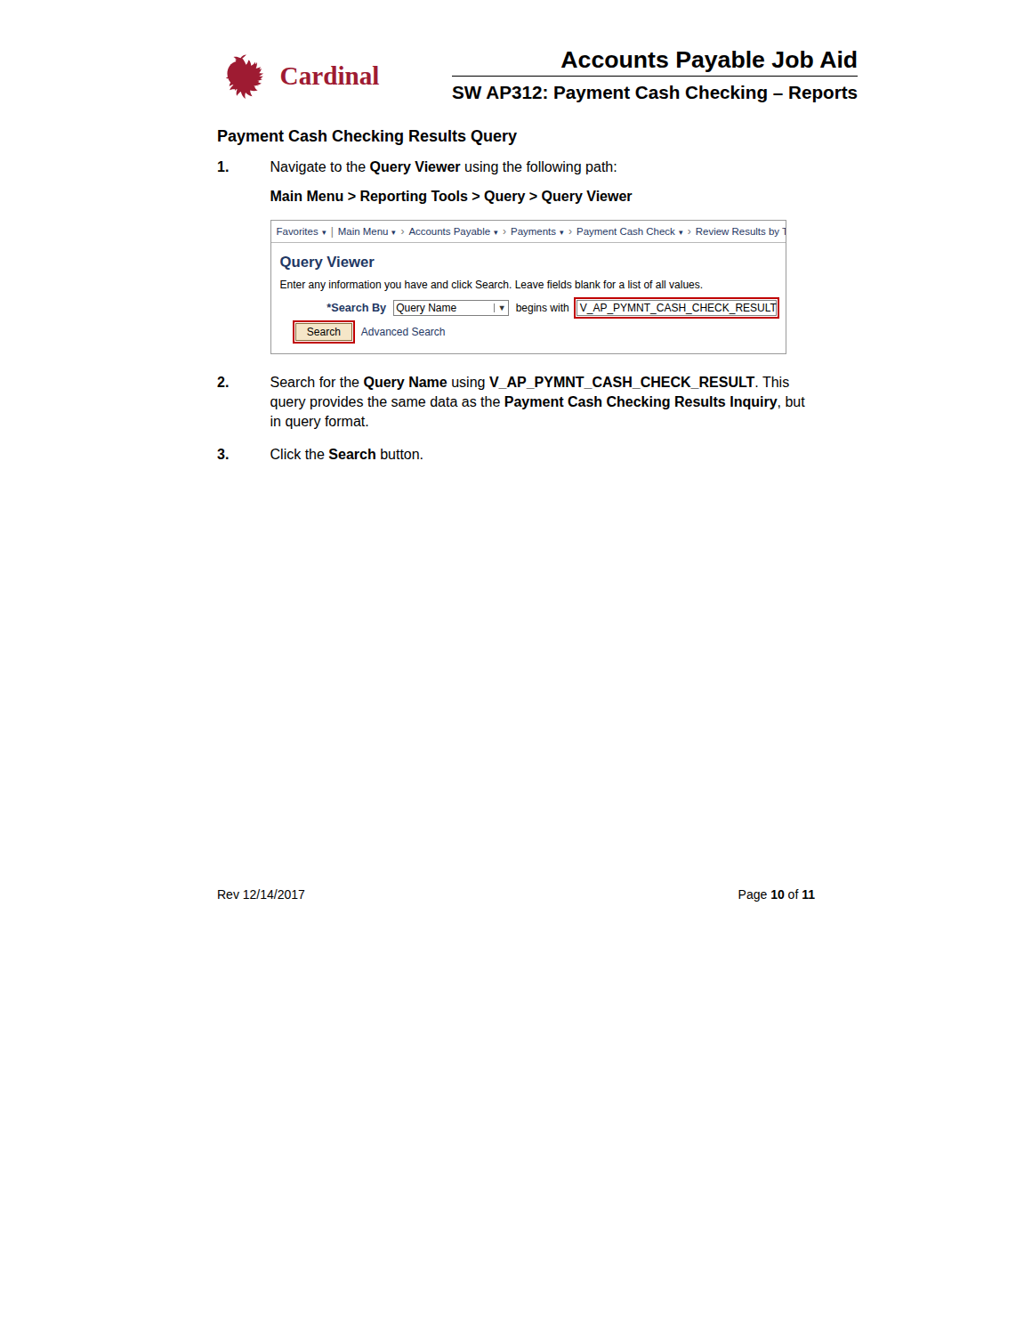Cardinal
Accounts Payable Job Aid
SW AP312: Payment Cash Checking – Reports
Payment Cash Checking Results Query
1. Navigate to the Query Viewer using the following path:
Main Menu > Reporting Tools > Query > Query Viewer
Favorites▾ | Main Menu▾ › Accounts Payable▾ › Payments▾ › Payment Cash Check▾ › Review Results by Transaction › Query Viewer
Query Viewer
Enter any information you have and click Search. Leave fields blank for a list of all values.
*Search By Query Name▼ begins with V_AP_PYMNT_CASH_CHECK_RESULT
Search Advanced Search
2. Search for the Query Name using V_AP_PYMNT_CASH_CHECK_RESULT. This query provides the same data as the Payment Cash Checking Results Inquiry, but in query format.
3. Click the Search button.
Rev 12/14/2017
Page 10 of 11